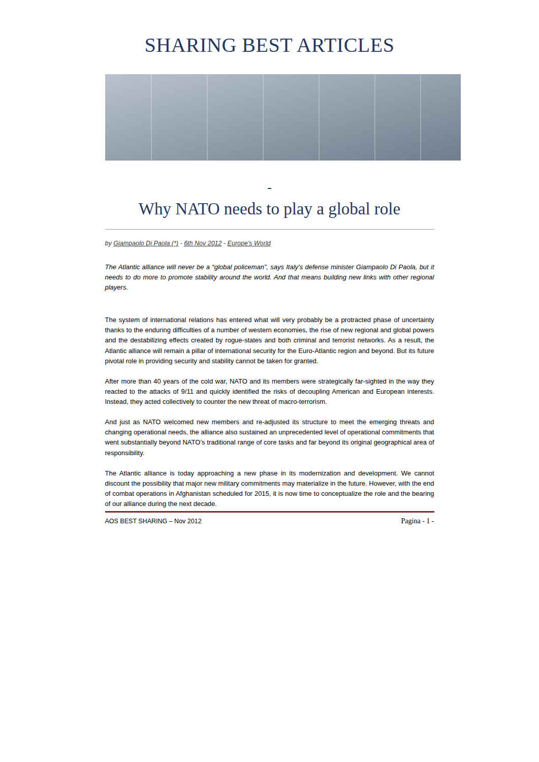SHARING BEST ARTICLES
-
Why NATO needs to play a global role
by Giampaolo Di Paola (*) - 6th Nov 2012 - Europe's World
The Atlantic alliance will never be a “global policeman”, says Italy’s defense minister Giampaolo Di Paola, but it needs to do more to promote stability around the world. And that means building new links with other regional players.
The system of international relations has entered what will very probably be a protracted phase of uncertainty thanks to the enduring difficulties of a number of western economies, the rise of new regional and global powers and the destabilizing effects created by rogue-states and both criminal and terrorist networks. As a result, the Atlantic alliance will remain a pillar of international security for the Euro-Atlantic region and beyond. But its future pivotal role in providing security and stability cannot be taken for granted.
After more than 40 years of the cold war, NATO and its members were strategically far-sighted in the way they reacted to the attacks of 9/11 and quickly identified the risks of decoupling American and European interests. Instead, they acted collectively to counter the new threat of macro-terrorism.
And just as NATO welcomed new members and re-adjusted its structure to meet the emerging threats and changing operational needs, the alliance also sustained an unprecedented level of operational commitments that went substantially beyond NATO’s traditional range of core tasks and far beyond its original geographical area of responsibility.
The Atlantic alliance is today approaching a new phase in its modernization and development. We cannot discount the possibility that major new military commitments may materialize in the future. However, with the end of combat operations in Afghanistan scheduled for 2015, it is now time to conceptualize the role and the bearing of our alliance during the next decade.
AOS BEST SHARING – Nov 2012 Pagina - 1 -